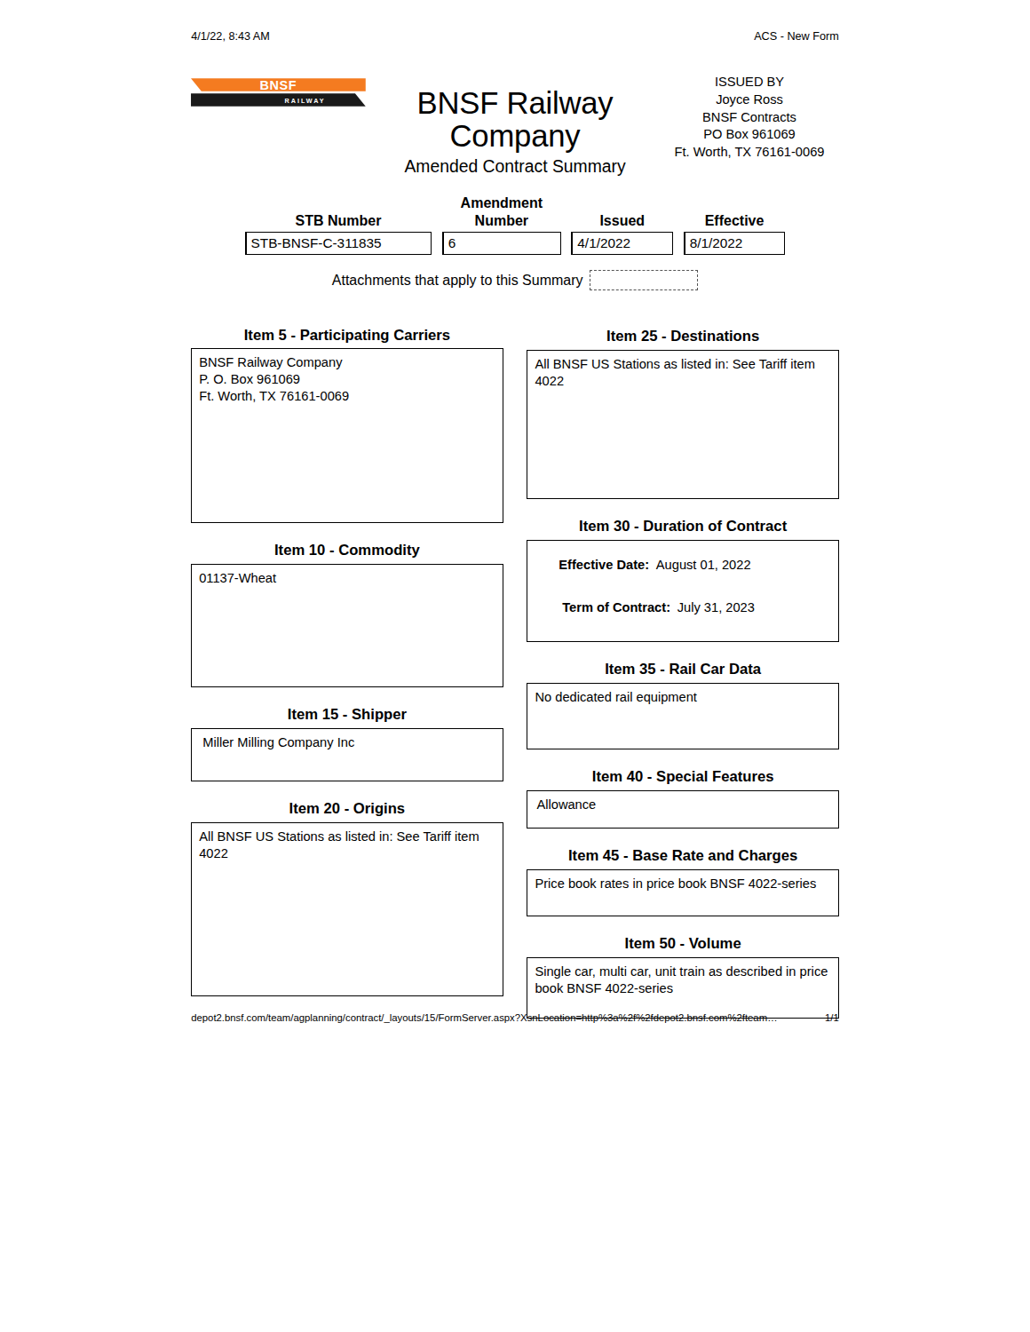4/1/22, 8:43 AM ACS - New Form
BNSF RAILWAY
BNSF Railway Company
Amended Contract Summary
ISSUED BY
Joyce Ross
BNSF Contracts
PO Box 961069
Ft. Worth, TX 76161-0069
| | Amendment | | |
| --- | --- | --- | --- |
| STB Number | Number | Issued | Effective |
| STB-BNSF-C-311835 | 6 | 4/1/2022 | 8/1/2022 |
Attachments that apply to this Summary
Item 5 - Participating Carriers
BNSF Railway Company
P. O. Box 961069
Ft. Worth, TX 76161-0069
Item 10 - Commodity
01137-Wheat
Item 15 - Shipper
Miller Milling Company Inc
Item 20 - Origins
All BNSF US Stations as listed in: See Tariff item 4022
Item 25 - Destinations
All BNSF US Stations as listed in: See Tariff item 4022
Item 30 - Duration of Contract
Effective Date: August 01, 2022
Term of Contract: July 31, 2023
Item 35 - Rail Car Data
No dedicated rail equipment
Item 40 - Special Features
Allowance
Item 45 - Base Rate and Charges
Price book rates in price book BNSF 4022-series
Item 50 - Volume
Single car, multi car, unit train as described in price book BNSF 4022-series
depot2.bnsf.com/team/agplanning/contract/_layouts/15/FormServer.aspx?XsnLocation=http%3a%2f%2fdepot2.bnsf.com%2fteam%2fagplanning%2fc… 1/1